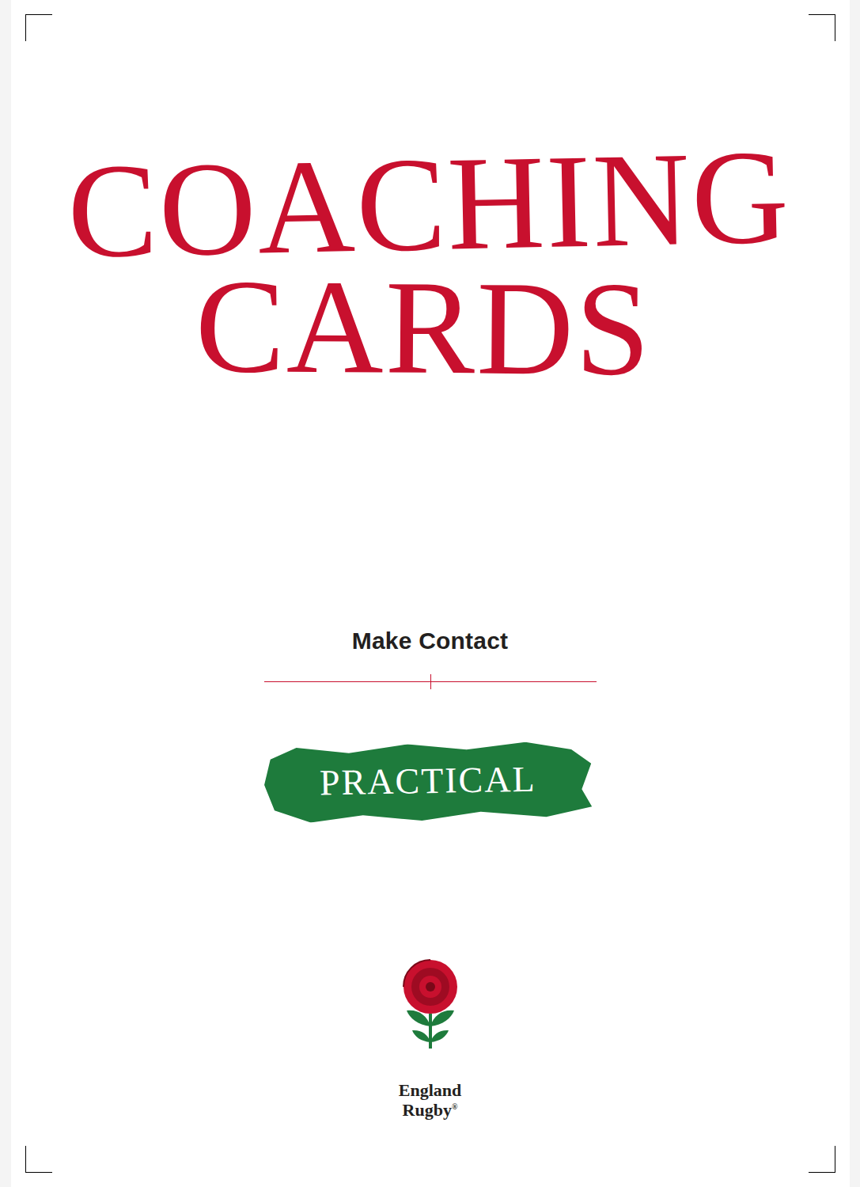CoachingCards
Make Contact
Practical
England
Rugby®